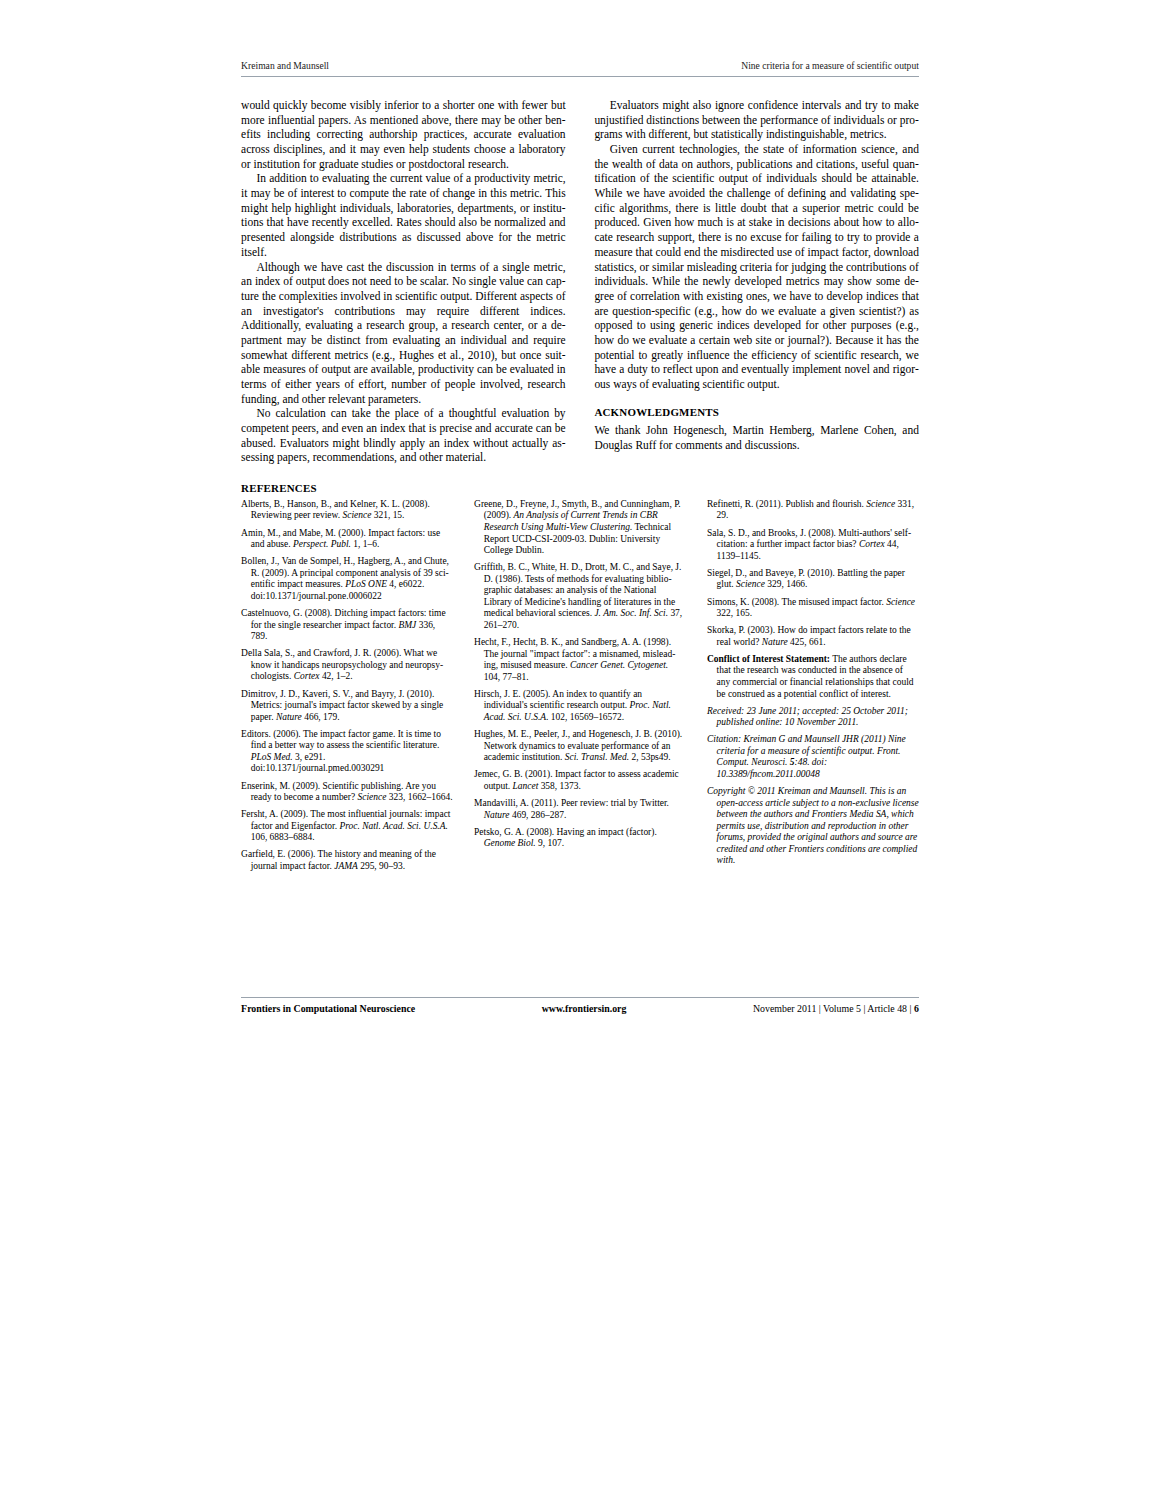Kreiman and Maunsell
Nine criteria for a measure of scientific output
would quickly become visibly inferior to a shorter one with fewer but more influential papers. As mentioned above, there may be other benefits including correcting authorship practices, accurate evaluation across disciplines, and it may even help students choose a laboratory or institution for graduate studies or postdoctoral research.
In addition to evaluating the current value of a productivity metric, it may be of interest to compute the rate of change in this metric. This might help highlight individuals, laboratories, departments, or institutions that have recently excelled. Rates should also be normalized and presented alongside distributions as discussed above for the metric itself.
Although we have cast the discussion in terms of a single metric, an index of output does not need to be scalar. No single value can capture the complexities involved in scientific output. Different aspects of an investigator's contributions may require different indices. Additionally, evaluating a research group, a research center, or a department may be distinct from evaluating an individual and require somewhat different metrics (e.g., Hughes et al., 2010), but once suitable measures of output are available, productivity can be evaluated in terms of either years of effort, number of people involved, research funding, and other relevant parameters.
No calculation can take the place of a thoughtful evaluation by competent peers, and even an index that is precise and accurate can be abused. Evaluators might blindly apply an index without actually assessing papers, recommendations, and other material.
Evaluators might also ignore confidence intervals and try to make unjustified distinctions between the performance of individuals or programs with different, but statistically indistinguishable, metrics.
Given current technologies, the state of information science, and the wealth of data on authors, publications and citations, useful quantification of the scientific output of individuals should be attainable. While we have avoided the challenge of defining and validating specific algorithms, there is little doubt that a superior metric could be produced. Given how much is at stake in decisions about how to allocate research support, there is no excuse for failing to try to provide a measure that could end the misdirected use of impact factor, download statistics, or similar misleading criteria for judging the contributions of individuals. While the newly developed metrics may show some degree of correlation with existing ones, we have to develop indices that are question-specific (e.g., how do we evaluate a given scientist?) as opposed to using generic indices developed for other purposes (e.g., how do we evaluate a certain web site or journal?). Because it has the potential to greatly influence the efficiency of scientific research, we have a duty to reflect upon and eventually implement novel and rigorous ways of evaluating scientific output.
Acknowledgments
We thank John Hogenesch, Martin Hemberg, Marlene Cohen, and Douglas Ruff for comments and discussions.
References
Alberts, B., Hanson, B., and Kelner, K. L. (2008). Reviewing peer review. Science 321, 15.
Amin, M., and Mabe, M. (2000). Impact factors: use and abuse. Perspect. Publ. 1, 1–6.
Bollen, J., Van de Sompel, H., Hagberg, A., and Chute, R. (2009). A principal component analysis of 39 scientific impact measures. PLoS ONE 4, e6022. doi:10.1371/journal.pone.0006022
Castelnuovo, G. (2008). Ditching impact factors: time for the single researcher impact factor. BMJ 336, 789.
Della Sala, S., and Crawford, J. R. (2006). What we know it handicaps neuropsychology and neuropsychologists. Cortex 42, 1–2.
Dimitrov, J. D., Kaveri, S. V., and Bayry, J. (2010). Metrics: journal's impact factor skewed by a single paper. Nature 466, 179.
Editors. (2006). The impact factor game. It is time to find a better way to assess the scientific literature. PLoS Med. 3, e291. doi:10.1371/journal.pmed.0030291
Enserink, M. (2009). Scientific publishing. Are you ready to become a number? Science 323, 1662–1664.
Fersht, A. (2009). The most influential journals: impact factor and Eigenfactor. Proc. Natl. Acad. Sci. U.S.A. 106, 6883–6884.
Garfield, E. (2006). The history and meaning of the journal impact factor. JAMA 295, 90–93.
Greene, D., Freyne, J., Smyth, B., and Cunningham, P. (2009). An Analysis of Current Trends in CBR Research Using Multi-View Clustering. Technical Report UCD-CSI-2009-03. Dublin: University College Dublin.
Griffith, B. C., White, H. D., Drott, M. C., and Saye, J. D. (1986). Tests of methods for evaluating bibliographic databases: an analysis of the National Library of Medicine's handling of literatures in the medical behavioral sciences. J. Am. Soc. Inf. Sci. 37, 261–270.
Hecht, F., Hecht, B. K., and Sandberg, A. A. (1998). The journal "impact factor": a misnamed, misleading, misused measure. Cancer Genet. Cytogenet. 104, 77–81.
Hirsch, J. E. (2005). An index to quantify an individual's scientific research output. Proc. Natl. Acad. Sci. U.S.A. 102, 16569–16572.
Hughes, M. E., Peeler, J., and Hogenesch, J. B. (2010). Network dynamics to evaluate performance of an academic institution. Sci. Transl. Med. 2, 53ps49.
Jemec, G. B. (2001). Impact factor to assess academic output. Lancet 358, 1373.
Mandavilli, A. (2011). Peer review: trial by Twitter. Nature 469, 286–287.
Petsko, G. A. (2008). Having an impact (factor). Genome Biol. 9, 107.
Refinetti, R. (2011). Publish and flourish. Science 331, 29.
Sala, S. D., and Brooks, J. (2008). Multi-authors' self-citation: a further impact factor bias? Cortex 44, 1139–1145.
Siegel, D., and Baveye, P. (2010). Battling the paper glut. Science 329, 1466.
Simons, K. (2008). The misused impact factor. Science 322, 165.
Skorka, P. (2003). How do impact factors relate to the real world? Nature 425, 661.
Conflict of Interest Statement: The authors declare that the research was conducted in the absence of any commercial or financial relationships that could be construed as a potential conflict of interest.
Received: 23 June 2011; accepted: 25 October 2011; published online: 10 November 2011.
Citation: Kreiman G and Maunsell JHR (2011) Nine criteria for a measure of scientific output. Front. Comput. Neurosci. 5:48. doi: 10.3389/fncom.2011.00048
Copyright © 2011 Kreiman and Maunsell. This is an open-access article subject to a non-exclusive license between the authors and Frontiers Media SA, which permits use, distribution and reproduction in other forums, provided the original authors and source are credited and other Frontiers conditions are complied with.
Frontiers in Computational Neuroscience
www.frontiersin.org
November 2011 | Volume 5 | Article 48 | 6